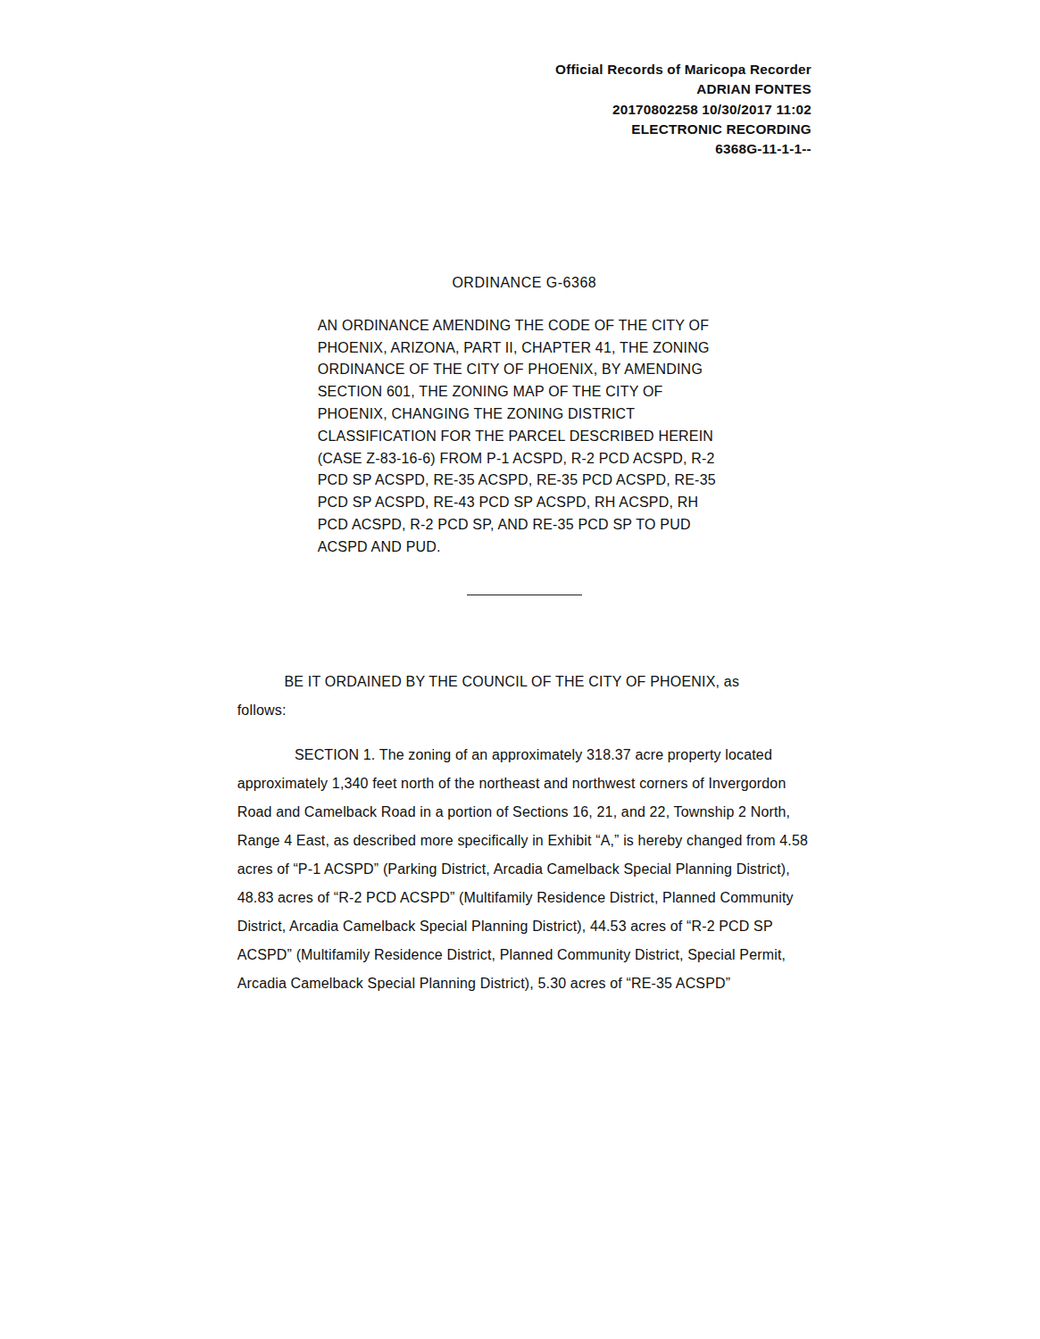Official Records of Maricopa Recorder
ADRIAN FONTES
20170802258 10/30/2017 11:02
ELECTRONIC RECORDING
6368G-11-1-1--
ORDINANCE G-6368
AN ORDINANCE AMENDING THE CODE OF THE CITY OF PHOENIX, ARIZONA, PART II, CHAPTER 41, THE ZONING ORDINANCE OF THE CITY OF PHOENIX, BY AMENDING SECTION 601, THE ZONING MAP OF THE CITY OF PHOENIX, CHANGING THE ZONING DISTRICT CLASSIFICATION FOR THE PARCEL DESCRIBED HEREIN (CASE Z-83-16-6) FROM P-1 ACSPD, R-2 PCD ACSPD, R-2 PCD SP ACSPD, RE-35 ACSPD, RE-35 PCD ACSPD, RE-35 PCD SP ACSPD, RE-43 PCD SP ACSPD, RH ACSPD, RH PCD ACSPD, R-2 PCD SP, AND RE-35 PCD SP TO PUD ACSPD AND PUD.
BE IT ORDAINED BY THE COUNCIL OF THE CITY OF PHOENIX, as
follows:
SECTION 1. The zoning of an approximately 318.37 acre property located approximately 1,340 feet north of the northeast and northwest corners of Invergordon Road and Camelback Road in a portion of Sections 16, 21, and 22, Township 2 North, Range 4 East, as described more specifically in Exhibit “A,” is hereby changed from 4.58 acres of “P-1 ACSPD” (Parking District, Arcadia Camelback Special Planning District), 48.83 acres of “R-2 PCD ACSPD” (Multifamily Residence District, Planned Community District, Arcadia Camelback Special Planning District), 44.53 acres of “R-2 PCD SP ACSPD” (Multifamily Residence District, Planned Community District, Special Permit, Arcadia Camelback Special Planning District), 5.30 acres of “RE-35 ACSPD”